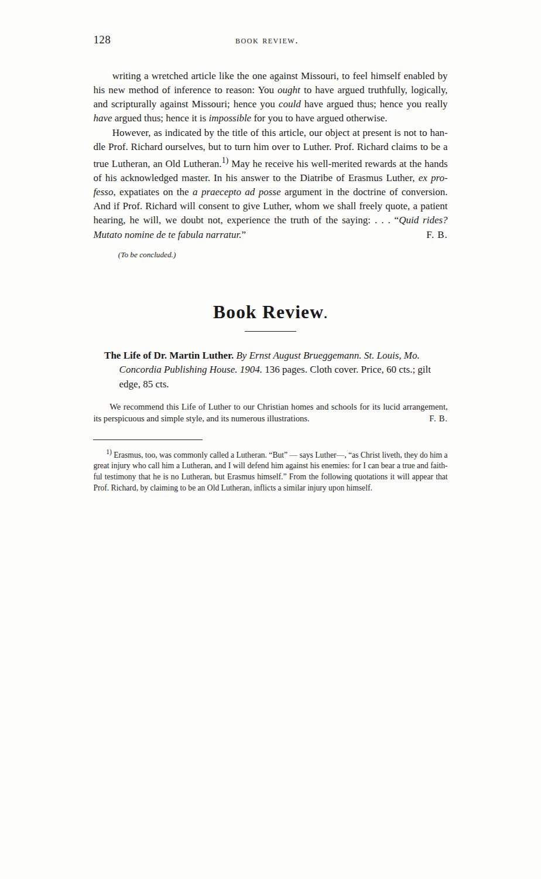128 Book Review.
writing a wretched article like the one against Missouri, to feel himself enabled by his new method of inference to reason: You ought to have argued truthfully, logically, and scripturally against Missouri; hence you could have argued thus; hence you really have argued thus; hence it is impossible for you to have argued otherwise.
However, as indicated by the title of this article, our object at present is not to handle Prof. Richard ourselves, but to turn him over to Luther. Prof. Richard claims to be a true Lutheran, an Old Lutheran.1) May he receive his well-merited rewards at the hands of his acknowledged master. In his answer to the Diatribe of Erasmus Luther, ex professo, expatiates on the a praecepto ad posse argument in the doctrine of conversion. And if Prof. Richard will consent to give Luther, whom we shall freely quote, a patient hearing, he will, we doubt not, experience the truth of the saying: . . . “Quid rides? Mutato nomine de te fabula narratur.” F. B.
(To be concluded.)
Book Review.
The Life of Dr. Martin Luther. By Ernst August Brueggemann. St. Louis, Mo. Concordia Publishing House. 1904. 136 pages. Cloth cover. Price, 60 cts.; gilt edge, 85 cts.
We recommend this Life of Luther to our Christian homes and schools for its lucid arrangement, its perspicuous and simple style, and its numerous illustrations. F. B.
1) Erasmus, too, was commonly called a Lutheran. “But” — says Luther—, “as Christ liveth, they do him a great injury who call him a Lutheran, and I will defend him against his enemies: for I can bear a true and faithful testimony that he is no Lutheran, but Erasmus himself.” From the following quotations it will appear that Prof. Richard, by claiming to be an Old Lutheran, inflicts a similar injury upon himself.